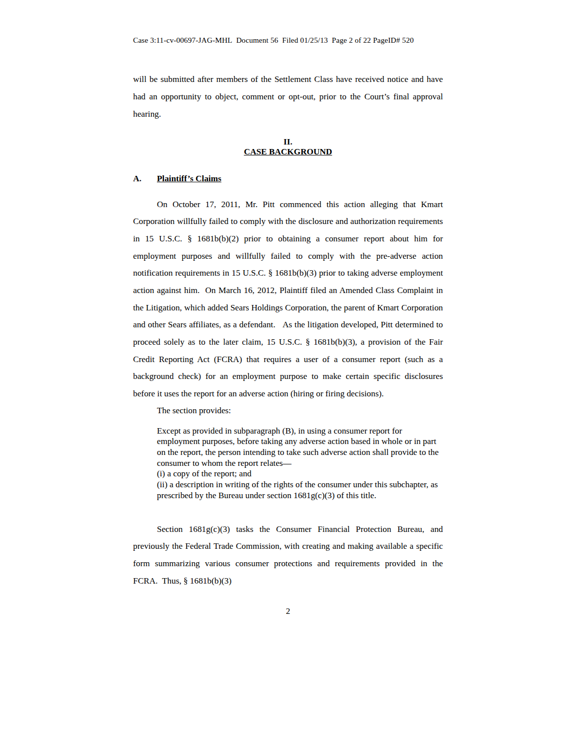Case 3:11-cv-00697-JAG-MHL Document 56 Filed 01/25/13 Page 2 of 22 PageID# 520
will be submitted after members of the Settlement Class have received notice and have had an opportunity to object, comment or opt-out, prior to the Court’s final approval hearing.
II. CASE BACKGROUND
A. Plaintiff’s Claims
On October 17, 2011, Mr. Pitt commenced this action alleging that Kmart Corporation willfully failed to comply with the disclosure and authorization requirements in 15 U.S.C. § 1681b(b)(2) prior to obtaining a consumer report about him for employment purposes and willfully failed to comply with the pre-adverse action notification requirements in 15 U.S.C. § 1681b(b)(3) prior to taking adverse employment action against him. On March 16, 2012, Plaintiff filed an Amended Class Complaint in the Litigation, which added Sears Holdings Corporation, the parent of Kmart Corporation and other Sears affiliates, as a defendant. As the litigation developed, Pitt determined to proceed solely as to the later claim, 15 U.S.C. § 1681b(b)(3), a provision of the Fair Credit Reporting Act (FCRA) that requires a user of a consumer report (such as a background check) for an employment purpose to make certain specific disclosures before it uses the report for an adverse action (hiring or firing decisions).
The section provides:
Except as provided in subparagraph (B), in using a consumer report for employment purposes, before taking any adverse action based in whole or in part on the report, the person intending to take such adverse action shall provide to the consumer to whom the report relates—
(i) a copy of the report; and
(ii) a description in writing of the rights of the consumer under this subchapter, as prescribed by the Bureau under section 1681g(c)(3) of this title.
Section 1681g(c)(3) tasks the Consumer Financial Protection Bureau, and previously the Federal Trade Commission, with creating and making available a specific form summarizing various consumer protections and requirements provided in the FCRA. Thus, § 1681b(b)(3)
2